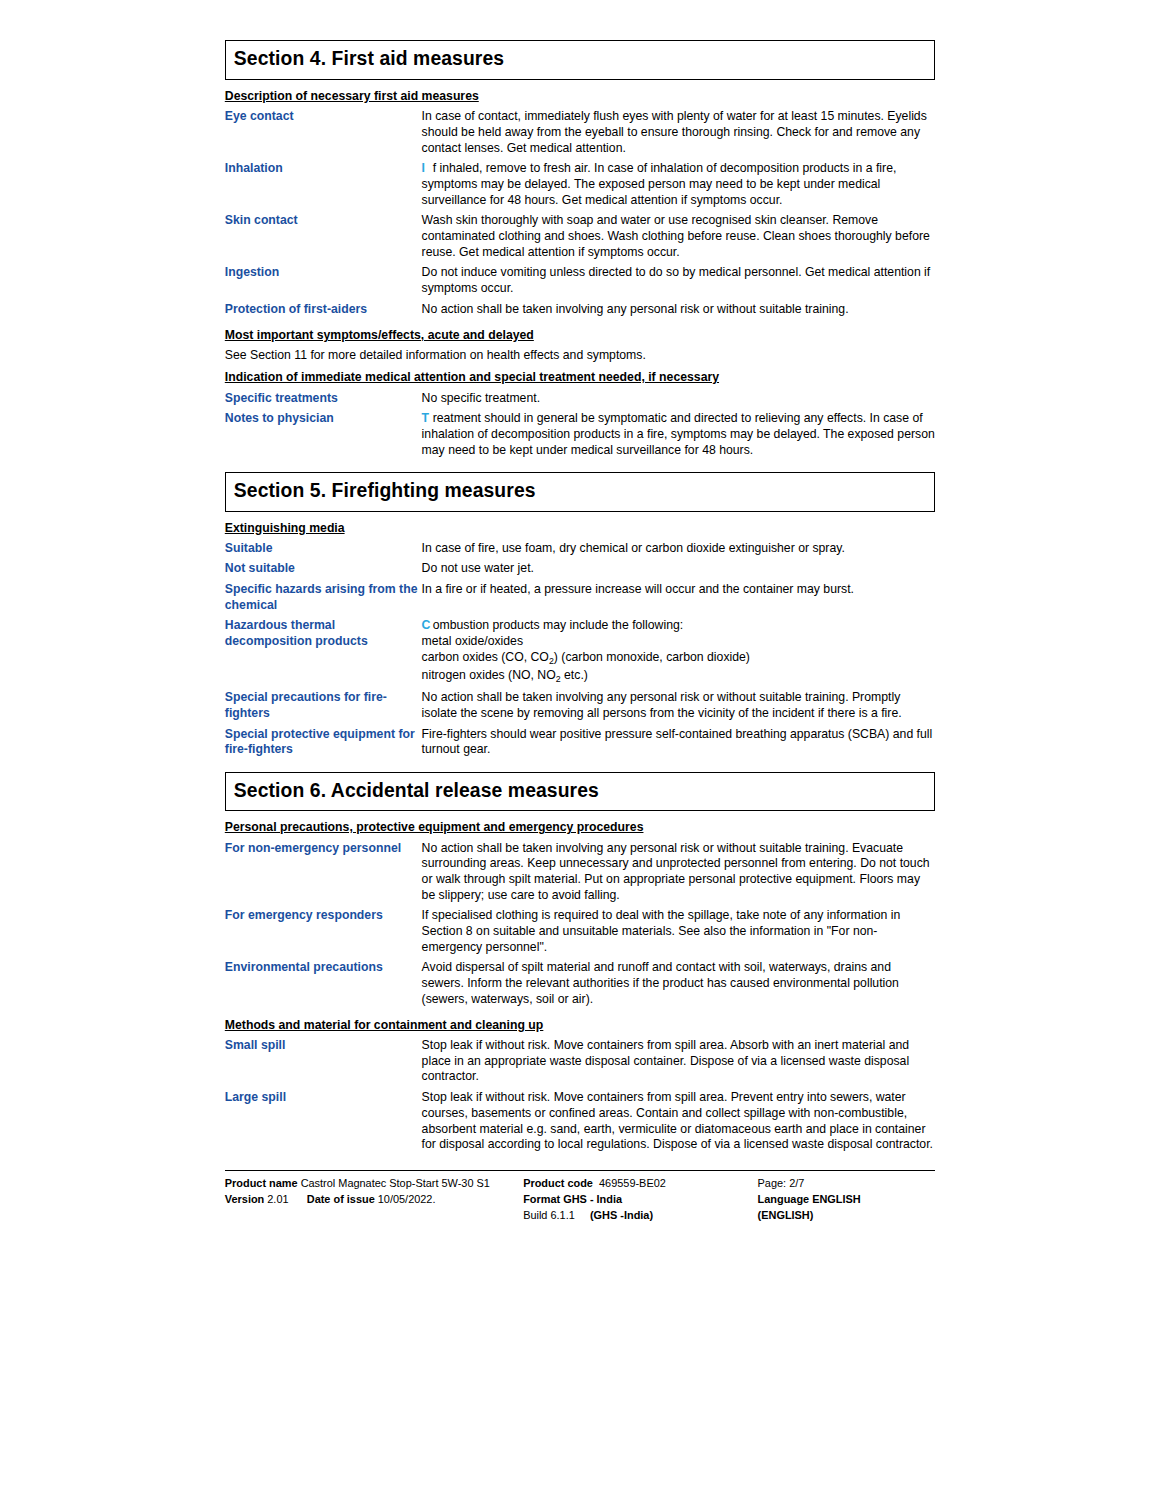Section 4. First aid measures
Description of necessary first aid measures
| Eye contact | In case of contact, immediately flush eyes with plenty of water for at least 15 minutes. Eyelids should be held away from the eyeball to ensure thorough rinsing. Check for and remove any contact lenses. Get medical attention. |
| Inhalation | I f inhaled, remove to fresh air. In case of inhalation of decomposition products in a fire, symptoms may be delayed. The exposed person may need to be kept under medical surveillance for 48 hours. Get medical attention if symptoms occur. |
| Skin contact | Wash skin thoroughly with soap and water or use recognised skin cleanser. Remove contaminated clothing and shoes. Wash clothing before reuse. Clean shoes thoroughly before reuse. Get medical attention if symptoms occur. |
| Ingestion | Do not induce vomiting unless directed to do so by medical personnel. Get medical attention if symptoms occur. |
| Protection of first-aiders | No action shall be taken involving any personal risk or without suitable training. |
Most important symptoms/effects, acute and delayed
See Section 11 for more detailed information on health effects and symptoms.
Indication of immediate medical attention and special treatment needed, if necessary
| Specific treatments | No specific treatment. |
| Notes to physician | T reatment should in general be symptomatic and directed to relieving any effects. In case of inhalation of decomposition products in a fire, symptoms may be delayed. The exposed person may need to be kept under medical surveillance for 48 hours. |
Section 5. Firefighting measures
Extinguishing media
| Suitable | In case of fire, use foam, dry chemical or carbon dioxide extinguisher or spray. |
| Not suitable | Do not use water jet. |
| Specific hazards arising from the chemical | In a fire or if heated, a pressure increase will occur and the container may burst. |
| Hazardous thermal decomposition products | C ombustion products may include the following: metal oxide/oxides carbon oxides (CO, CO 2 ) (carbon monoxide, carbon dioxide) nitrogen oxides (NO, NO 2 etc.) |
| Special precautions for fire-fighters | No action shall be taken involving any personal risk or without suitable training. Promptly isolate the scene by removing all persons from the vicinity of the incident if there is a fire. |
| Special protective equipment for fire-fighters | Fire-fighters should wear positive pressure self-contained breathing apparatus (SCBA) and full turnout gear. |
Section 6. Accidental release measures
Personal precautions, protective equipment and emergency procedures
| For non-emergency personnel | No action shall be taken involving any personal risk or without suitable training. Evacuate surrounding areas. Keep unnecessary and unprotected personnel from entering. Do not touch or walk through spilt material. Put on appropriate personal protective equipment. Floors may be slippery; use care to avoid falling. |
| For emergency responders | If specialised clothing is required to deal with the spillage, take note of any information in Section 8 on suitable and unsuitable materials. See also the information in "For non-emergency personnel". |
| Environmental precautions | Avoid dispersal of spilt material and runoff and contact with soil, waterways, drains and sewers. Inform the relevant authorities if the product has caused environmental pollution (sewers, waterways, soil or air). |
Methods and material for containment and cleaning up
| Small spill | Stop leak if without risk. Move containers from spill area. Absorb with an inert material and place in an appropriate waste disposal container. Dispose of via a licensed waste disposal contractor. |
| Large spill | Stop leak if without risk. Move containers from spill area. Prevent entry into sewers, water courses, basements or confined areas. Contain and collect spillage with non-combustible, absorbent material e.g. sand, earth, vermiculite or diatomaceous earth and place in container for disposal according to local regulations. Dispose of via a licensed waste disposal contractor. |
| Product name Castrol Magnatec Stop-Start 5W-30 S1 | Product code 469559-BE02 | Page: 2/7 |
| Version 2.01 Date of issue 10/05/2022. | Format GHS - India | Language ENGLISH |
| | Build 6.1.1 (GHS -India) | (ENGLISH) |